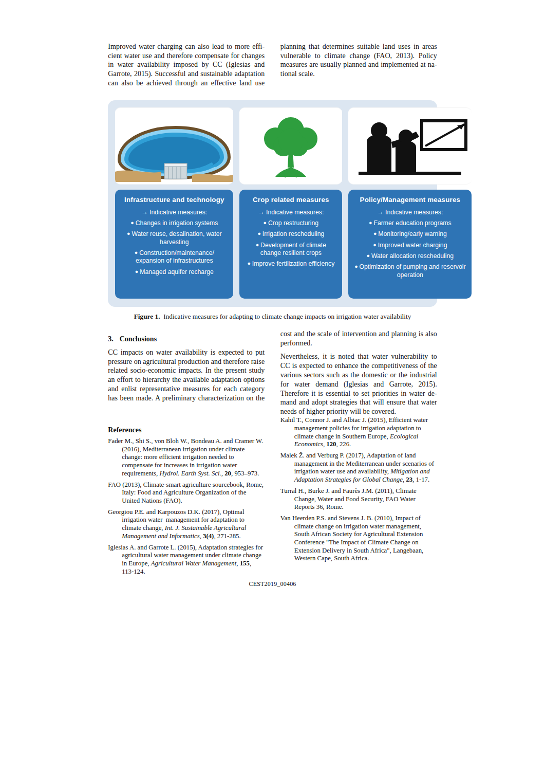Improved water charging can also lead to more efficient water use and therefore compensate for changes in water availability imposed by CC (Iglesias and Garrote, 2015). Successful and sustainable adaptation can also be achieved through an effective land use planning that determines suitable land uses in areas vulnerable to climate change (FAO, 2013). Policy measures are usually planned and implemented at national scale.
Infrastructure and technology
→ Indicative measures:
Changes in irrigation systems
Water reuse, desalination, water harvesting
Construction/maintenance/ expansion of infrastructures
Managed aquifer recharge
Crop related measures
→ Indicative measures:
Crop restructuring
Irrigation rescheduling
Development of climate change resilient crops
Improve fertilization efficiency
Policy/Management measures
→ Indicative measures:
Farmer education programs
Monitoring/early warning
Improved water charging
Water allocation rescheduling
Optimization of pumping and reservoir operation
Figure 1. Indicative measures for adapting to climate change impacts on irrigation water availability
3. Conclusions
CC impacts on water availability is expected to put pressure on agricultural production and therefore raise related socio-economic impacts. In the present study an effort to hierarchy the available adaptation options and enlist representative measures for each category has been made. A preliminary characterization on the cost and the scale of intervention and planning is also performed.
Nevertheless, it is noted that water vulnerability to CC is expected to enhance the competitiveness of the various sectors such as the domestic or the industrial for water demand (Iglesias and Garrote, 2015). Therefore it is essential to set priorities in water demand and adopt strategies that will ensure that water needs of higher priority will be covered.
References
Fader M., Shi S., von Bloh W., Bondeau A. and Cramer W. (2016), Mediterranean irrigation under climate change: more efficient irrigation needed to compensate for increases in irrigation water requirements, Hydrol. Earth Syst. Sci., 20, 953–973.
FAO (2013), Climate-smart agriculture sourcebook, Rome, Italy: Food and Agriculture Organization of the United Nations (FAO).
Georgiou P.E. and Karpouzos D.K. (2017), Optimal irrigation water management for adaptation to climate change, Int. J. Sustainable Agricultural Management and Informatics, 3(4), 271-285.
Iglesias A. and Garrote L. (2015), Adaptation strategies for agricultural water management under climate change in Europe, Agricultural Water Management, 155, 113-124.
Kahil T., Connor J. and Albiac J. (2015), Efficient water management policies for irrigation adaptation to climate change in Southern Europe, Ecological Economics, 120, 226.
Malek Ž. and Verburg P. (2017), Adaptation of land management in the Mediterranean under scenarios of irrigation water use and availability, Mitigation and Adaptation Strategies for Global Change, 23, 1-17.
Turral H., Burke J. and Faurès J.M. (2011), Climate Change, Water and Food Security, FAO Water Reports 36, Rome.
Van Heerden P.S. and Stevens J. B. (2010), Impact of climate change on irrigation water management, South African Society for Agricultural Extension Conference "The Impact of Climate Change on Extension Delivery in South Africa", Langebaan, Western Cape, South Africa.
CEST2019_00406